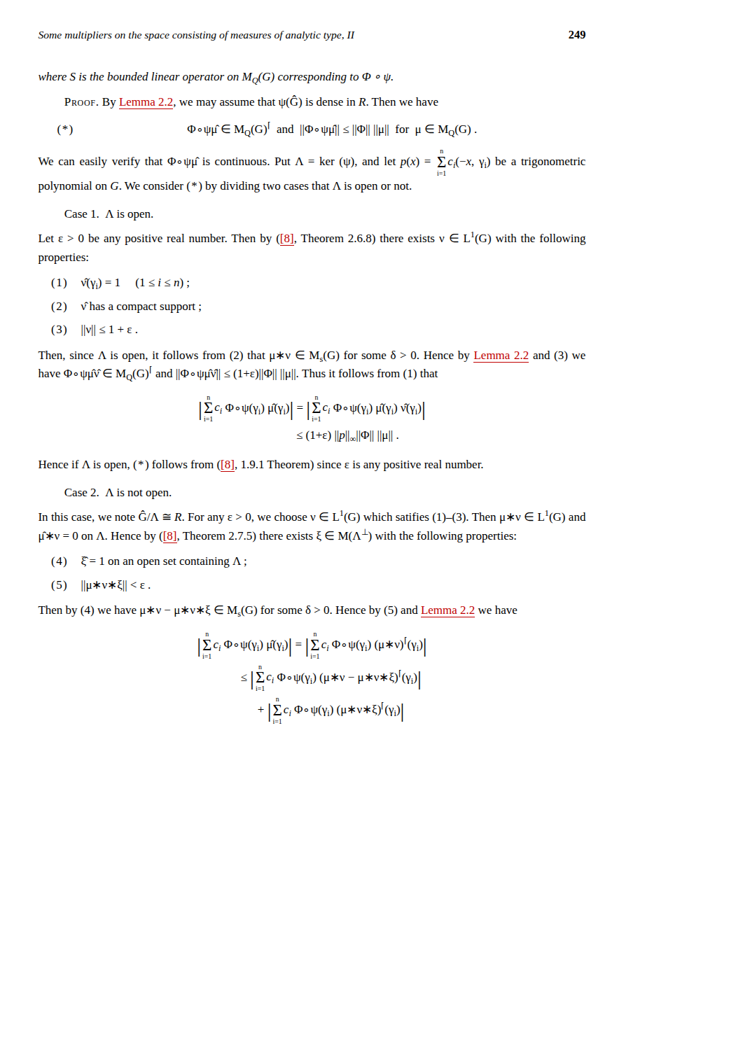Some multipliers on the space consisting of measures of analytic type, II 249
where S is the bounded linear operator on MQ(G) corresponding to Φ ∘ ψ.
Proof. By Lemma 2.2, we may assume that ψ(Ĝ) is dense in R. Then we have
( * ) Φ∘ψμ̂ ∈ MQ(G)⌈ and ||Φ∘ψμ̂|| ≤ ||Φ|| ||μ|| for μ ∈ MQ(G) .
We can easily verify that Φ∘ψμ̂ is continuous. Put Λ = ker (ψ), and let p(x) = nΣi=1 ci(−x, γi) be a trigonometric polynomial on G. We consider ( * ) by dividing two cases that Λ is open or not.
Case 1. Λ is open.
Let ε > 0 be any positive real number. Then by ([8], Theorem 2.6.8) there exists ν ∈ L1(G) with the following properties:
( 1 ) ν̂(γi) = 1 (1 ≤ i ≤ n) ;
( 2 ) ν̂ has a compact support ;
( 3 ) ||ν|| ≤ 1 + ε .
Then, since Λ is open, it follows from (2) that μ∗ν ∈ Ms(G) for some δ > 0. Hence by Lemma 2.2 and (3) we have Φ∘ψμ̂ν̂ ∈ MQ(G)⌈ and ||Φ∘ψμ̂ν̂|| ≤ (1+ε)||Φ|| ||μ||. Thus it follows from (1) that
|nΣi=1 ci Φ∘ψ(γi) μ̂(γi)| = |nΣi=1 ci Φ∘ψ(γi) μ̂(γi) ν̂(γi)| ≤ (1+ε) ||p||∞||Φ|| ||μ|| .
Hence if Λ is open, ( * ) follows from ([8], 1.9.1 Theorem) since ε is any positive real number.
Case 2. Λ is not open.
In this case, we note Ĝ/Λ ≅ R. For any ε > 0, we choose ν ∈ L1(G) which satifies (1)–(3). Then μ∗ν ∈ L1(G) and μ̂∗ν = 0 on Λ. Hence by ([8], Theorem 2.7.5) there exists ξ ∈ M(Λ⊥) with the following properties:
( 4 ) ξ̂ = 1 on an open set containing Λ ;
( 5 ) ||μ∗ν∗ξ|| < ε .
Then by (4) we have μ∗ν − μ∗ν∗ξ ∈ Ms(G) for some δ > 0. Hence by (5) and Lemma 2.2 we have
|nΣi=1 ci Φ∘ψ(γi) μ̂(γi)| = |nΣi=1 ci Φ∘ψ(γi) (μ∗ν)⌈(γi)| ≤ |nΣi=1 ci Φ∘ψ(γi) (μ∗ν − μ∗ν∗ξ)⌈(γi)| + |nΣi=1 ci Φ∘ψ(γi) (μ∗ν∗ξ)⌈(γi)|